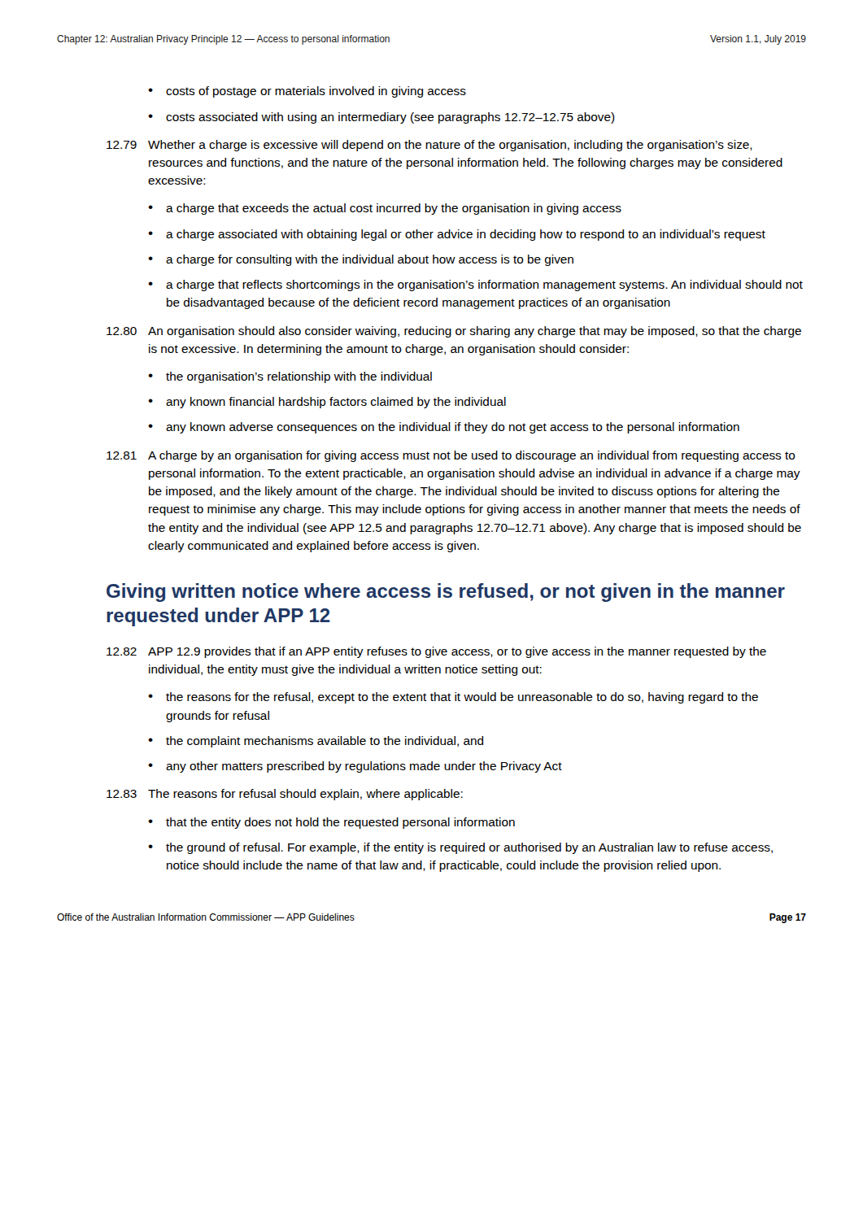Chapter 12: Australian Privacy Principle 12 — Access to personal information Version 1.1, July 2019
costs of postage or materials involved in giving access
costs associated with using an intermediary (see paragraphs 12.72–12.75 above)
12.79 Whether a charge is excessive will depend on the nature of the organisation, including the organisation’s size, resources and functions, and the nature of the personal information held. The following charges may be considered excessive:
a charge that exceeds the actual cost incurred by the organisation in giving access
a charge associated with obtaining legal or other advice in deciding how to respond to an individual’s request
a charge for consulting with the individual about how access is to be given
a charge that reflects shortcomings in the organisation’s information management systems. An individual should not be disadvantaged because of the deficient record management practices of an organisation
12.80 An organisation should also consider waiving, reducing or sharing any charge that may be imposed, so that the charge is not excessive. In determining the amount to charge, an organisation should consider:
the organisation’s relationship with the individual
any known financial hardship factors claimed by the individual
any known adverse consequences on the individual if they do not get access to the personal information
12.81 A charge by an organisation for giving access must not be used to discourage an individual from requesting access to personal information. To the extent practicable, an organisation should advise an individual in advance if a charge may be imposed, and the likely amount of the charge. The individual should be invited to discuss options for altering the request to minimise any charge. This may include options for giving access in another manner that meets the needs of the entity and the individual (see APP 12.5 and paragraphs 12.70–12.71 above). Any charge that is imposed should be clearly communicated and explained before access is given.
Giving written notice where access is refused, or not given in the manner requested under APP 12
12.82 APP 12.9 provides that if an APP entity refuses to give access, or to give access in the manner requested by the individual, the entity must give the individual a written notice setting out:
the reasons for the refusal, except to the extent that it would be unreasonable to do so, having regard to the grounds for refusal
the complaint mechanisms available to the individual, and
any other matters prescribed by regulations made under the Privacy Act
12.83 The reasons for refusal should explain, where applicable:
that the entity does not hold the requested personal information
the ground of refusal. For example, if the entity is required or authorised by an Australian law to refuse access, notice should include the name of that law and, if practicable, could include the provision relied upon.
Office of the Australian Information Commissioner — APP Guidelines Page 17